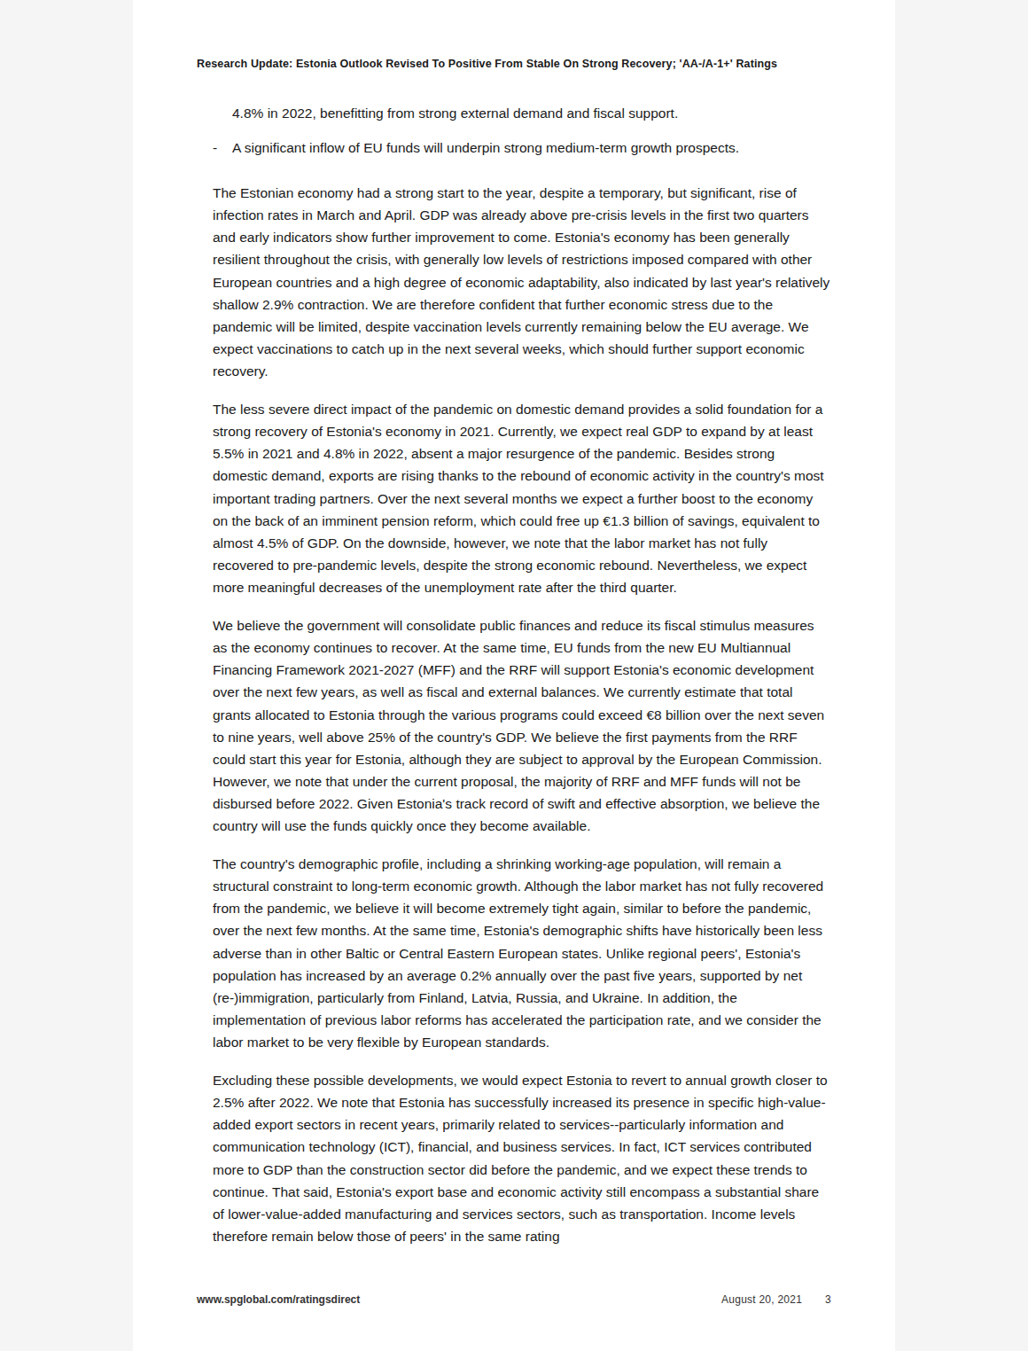Research Update: Estonia Outlook Revised To Positive From Stable On Strong Recovery; 'AA-/A-1+' Ratings
4.8% in 2022, benefitting from strong external demand and fiscal support.
A significant inflow of EU funds will underpin strong medium-term growth prospects.
The Estonian economy had a strong start to the year, despite a temporary, but significant, rise of infection rates in March and April. GDP was already above pre-crisis levels in the first two quarters and early indicators show further improvement to come. Estonia's economy has been generally resilient throughout the crisis, with generally low levels of restrictions imposed compared with other European countries and a high degree of economic adaptability, also indicated by last year's relatively shallow 2.9% contraction. We are therefore confident that further economic stress due to the pandemic will be limited, despite vaccination levels currently remaining below the EU average. We expect vaccinations to catch up in the next several weeks, which should further support economic recovery.
The less severe direct impact of the pandemic on domestic demand provides a solid foundation for a strong recovery of Estonia's economy in 2021. Currently, we expect real GDP to expand by at least 5.5% in 2021 and 4.8% in 2022, absent a major resurgence of the pandemic. Besides strong domestic demand, exports are rising thanks to the rebound of economic activity in the country's most important trading partners. Over the next several months we expect a further boost to the economy on the back of an imminent pension reform, which could free up €1.3 billion of savings, equivalent to almost 4.5% of GDP. On the downside, however, we note that the labor market has not fully recovered to pre-pandemic levels, despite the strong economic rebound. Nevertheless, we expect more meaningful decreases of the unemployment rate after the third quarter.
We believe the government will consolidate public finances and reduce its fiscal stimulus measures as the economy continues to recover. At the same time, EU funds from the new EU Multiannual Financing Framework 2021-2027 (MFF) and the RRF will support Estonia's economic development over the next few years, as well as fiscal and external balances. We currently estimate that total grants allocated to Estonia through the various programs could exceed €8 billion over the next seven to nine years, well above 25% of the country's GDP. We believe the first payments from the RRF could start this year for Estonia, although they are subject to approval by the European Commission. However, we note that under the current proposal, the majority of RRF and MFF funds will not be disbursed before 2022. Given Estonia's track record of swift and effective absorption, we believe the country will use the funds quickly once they become available.
The country's demographic profile, including a shrinking working-age population, will remain a structural constraint to long-term economic growth. Although the labor market has not fully recovered from the pandemic, we believe it will become extremely tight again, similar to before the pandemic, over the next few months. At the same time, Estonia's demographic shifts have historically been less adverse than in other Baltic or Central Eastern European states. Unlike regional peers', Estonia's population has increased by an average 0.2% annually over the past five years, supported by net (re-)immigration, particularly from Finland, Latvia, Russia, and Ukraine. In addition, the implementation of previous labor reforms has accelerated the participation rate, and we consider the labor market to be very flexible by European standards.
Excluding these possible developments, we would expect Estonia to revert to annual growth closer to 2.5% after 2022. We note that Estonia has successfully increased its presence in specific high-value-added export sectors in recent years, primarily related to services--particularly information and communication technology (ICT), financial, and business services. In fact, ICT services contributed more to GDP than the construction sector did before the pandemic, and we expect these trends to continue. That said, Estonia's export base and economic activity still encompass a substantial share of lower-value-added manufacturing and services sectors, such as transportation. Income levels therefore remain below those of peers' in the same rating
www.spglobal.com/ratingsdirect August 20, 20213